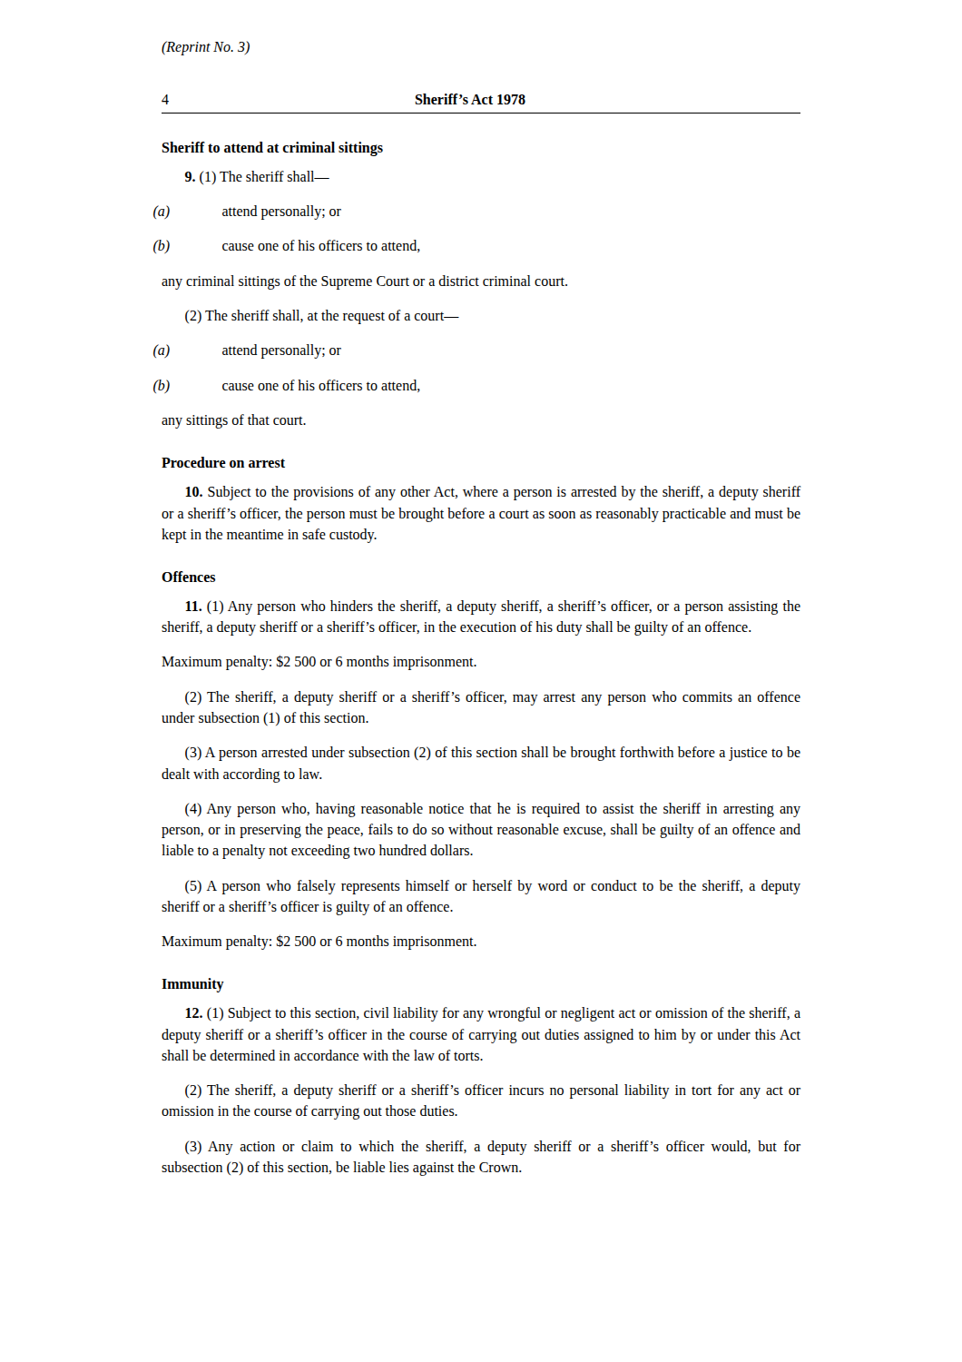(Reprint No. 3)
4 Sheriff’s Act 1978
Sheriff to attend at criminal sittings
9. (1) The sheriff shall—
(a) attend personally; or
(b) cause one of his officers to attend,
any criminal sittings of the Supreme Court or a district criminal court.
(2) The sheriff shall, at the request of a court—
(a) attend personally; or
(b) cause one of his officers to attend,
any sittings of that court.
Procedure on arrest
10. Subject to the provisions of any other Act, where a person is arrested by the sheriff, a deputy sheriff or a sheriff’s officer, the person must be brought before a court as soon as reasonably practicable and must be kept in the meantime in safe custody.
Offences
11. (1) Any person who hinders the sheriff, a deputy sheriff, a sheriff’s officer, or a person assisting the sheriff, a deputy sheriff or a sheriff’s officer, in the execution of his duty shall be guilty of an offence.
Maximum penalty: $2 500 or 6 months imprisonment.
(2) The sheriff, a deputy sheriff or a sheriff’s officer, may arrest any person who commits an offence under subsection (1) of this section.
(3) A person arrested under subsection (2) of this section shall be brought forthwith before a justice to be dealt with according to law.
(4) Any person who, having reasonable notice that he is required to assist the sheriff in arresting any person, or in preserving the peace, fails to do so without reasonable excuse, shall be guilty of an offence and liable to a penalty not exceeding two hundred dollars.
(5) A person who falsely represents himself or herself by word or conduct to be the sheriff, a deputy sheriff or a sheriff’s officer is guilty of an offence.
Maximum penalty: $2 500 or 6 months imprisonment.
Immunity
12. (1) Subject to this section, civil liability for any wrongful or negligent act or omission of the sheriff, a deputy sheriff or a sheriff’s officer in the course of carrying out duties assigned to him by or under this Act shall be determined in accordance with the law of torts.
(2) The sheriff, a deputy sheriff or a sheriff’s officer incurs no personal liability in tort for any act or omission in the course of carrying out those duties.
(3) Any action or claim to which the sheriff, a deputy sheriff or a sheriff’s officer would, but for subsection (2) of this section, be liable lies against the Crown.